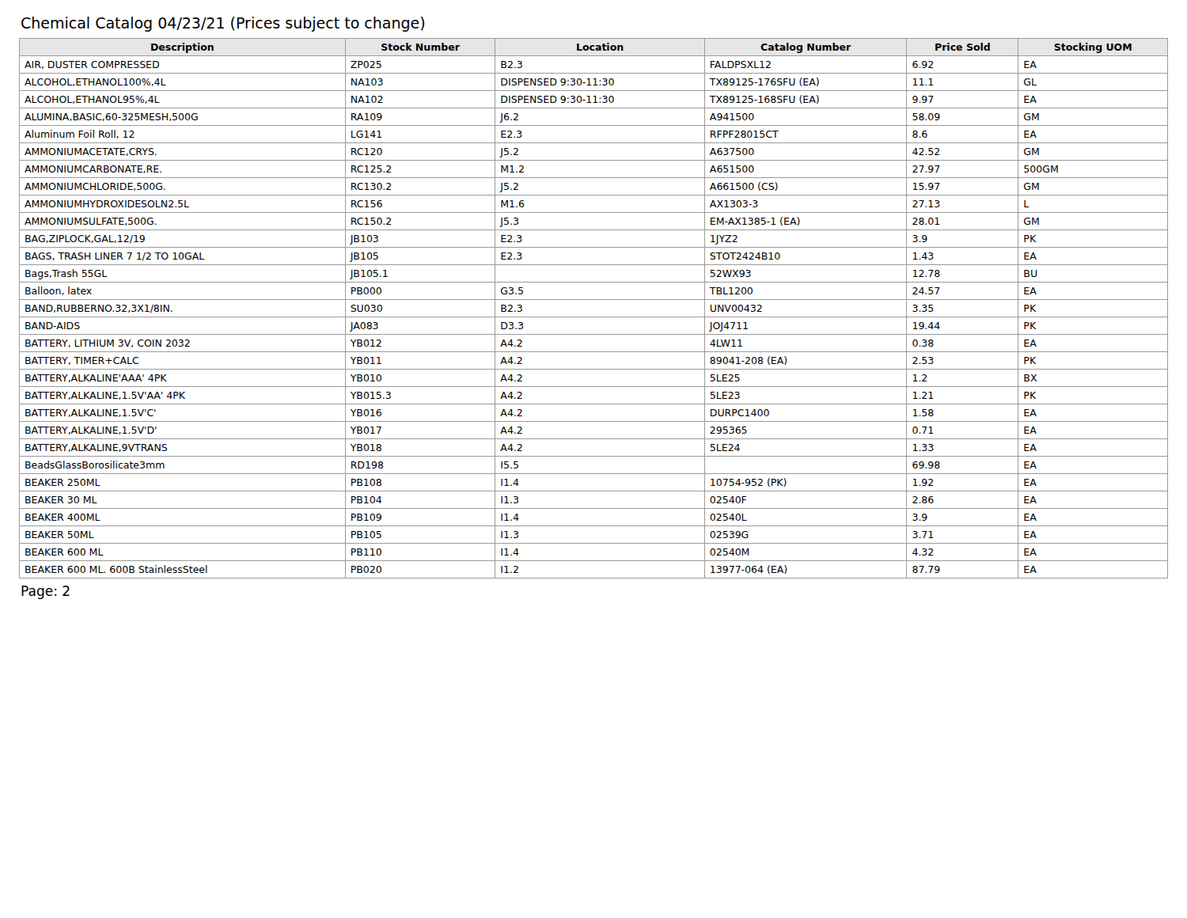Chemical Catalog 04/23/21 (Prices subject to change)
| Description | Stock Number | Location | Catalog Number | Price Sold | Stocking UOM |
| --- | --- | --- | --- | --- | --- |
| AIR, DUSTER COMPRESSED | ZP025 | B2.3 | FALDPSXL12 | 6.92 | EA |
| ALCOHOL,ETHANOL100%,4L | NA103 | DISPENSED 9:30-11:30 | TX89125-176SFU (EA) | 11.1 | GL |
| ALCOHOL,ETHANOL95%,4L | NA102 | DISPENSED 9:30-11:30 | TX89125-168SFU (EA) | 9.97 | EA |
| ALUMINA,BASIC,60-325MESH,500G | RA109 | J6.2 | A941500 | 58.09 | GM |
| Aluminum Foil Roll, 12 | LG141 | E2.3 | RFPF28015CT | 8.6 | EA |
| AMMONIUMACETATE,CRYS. | RC120 | J5.2 | A637500 | 42.52 | GM |
| AMMONIUMCARBONATE,RE. | RC125.2 | M1.2 | A651500 | 27.97 | 500GM |
| AMMONIUMCHLORIDE,500G. | RC130.2 | J5.2 | A661500 (CS) | 15.97 | GM |
| AMMONIUMHYDROXIDESOLN2.5L | RC156 | M1.6 | AX1303-3 | 27.13 | L |
| AMMONIUMSULFATE,500G. | RC150.2 | J5.3 | EM-AX1385-1 (EA) | 28.01 | GM |
| BAG,ZIPLOCK,GAL,12/19 | JB103 | E2.3 | 1JYZ2 | 3.9 | PK |
| BAGS, TRASH LINER 7 1/2 TO 10GAL | JB105 | E2.3 | STOT2424B10 | 1.43 | EA |
| Bags,Trash 55GL | JB105.1 | | 52WX93 | 12.78 | BU |
| Balloon, latex | PB000 | G3.5 | TBL1200 | 24.57 | EA |
| BAND,RUBBERNO.32,3X1/8IN. | SU030 | B2.3 | UNV00432 | 3.35 | PK |
| BAND-AIDS | JA083 | D3.3 | JOJ4711 | 19.44 | PK |
| BATTERY, LITHIUM 3V, COIN 2032 | YB012 | A4.2 | 4LW11 | 0.38 | EA |
| BATTERY, TIMER+CALC | YB011 | A4.2 | 89041-208 (EA) | 2.53 | PK |
| BATTERY,ALKALINE'AAA' 4PK | YB010 | A4.2 | 5LE25 | 1.2 | BX |
| BATTERY,ALKALINE,1.5V'AA' 4PK | YB015.3 | A4.2 | 5LE23 | 1.21 | PK |
| BATTERY,ALKALINE,1.5V'C' | YB016 | A4.2 | DURPC1400 | 1.58 | EA |
| BATTERY,ALKALINE,1.5V'D' | YB017 | A4.2 | 295365 | 0.71 | EA |
| BATTERY,ALKALINE,9VTRANS | YB018 | A4.2 | 5LE24 | 1.33 | EA |
| BeadsGlassBorosilicate3mm | RD198 | I5.5 | | 69.98 | EA |
| BEAKER 250ML | PB108 | I1.4 | 10754-952 (PK) | 1.92 | EA |
| BEAKER 30 ML | PB104 | I1.3 | 02540F | 2.86 | EA |
| BEAKER 400ML | PB109 | I1.4 | 02540L | 3.9 | EA |
| BEAKER 50ML | PB105 | I1.3 | 02539G | 3.71 | EA |
| BEAKER 600 ML | PB110 | I1.4 | 02540M | 4.32 | EA |
| BEAKER 600 ML. 600B StainlessSteel | PB020 | I1.2 | 13977-064 (EA) | 87.79 | EA |
Page: 2